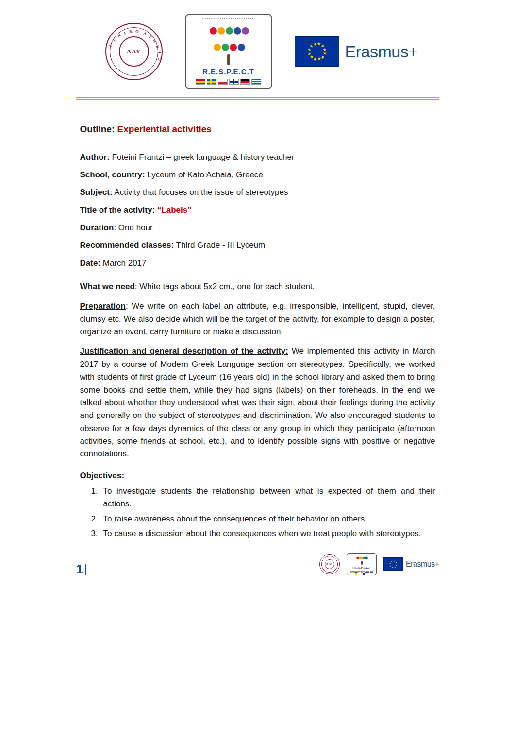Γ Ε Ν Ι Κ Ο Λ Υ Κ Ε Ι Ο
ΛΑΥ
••••••••••••••••••••••••
●●●●●
●●●●
R.E.S.P.E.C.T
★ ★ ★ ★ ★ ★ ★ ★ ★ ★ ★ ★
Erasmus+
Outline: Experiential activities
Author: Foteini Frantzi – greek language & history teacher
School, country: Lyceum of Kato Achaia, Greece
Subject: Activity that focuses on the issue of stereotypes
Title of the activity: “Labels”
Duration: One hour
Recommended classes: Third Grade - III Lyceum
Date: March 2017
What we need: White tags about 5x2 cm., one for each student.
Preparation: We write on each label an attribute, e.g. irresponsible, intelligent, stupid, clever, clumsy etc. We also decide which will be the target of the activity, for example to design a poster, organize an event, carry furniture or make a discussion.
Justification and general description of the activity: We implemented this activity in March 2017 by a course of Modern Greek Language section on stereotypes. Specifically, we worked with students of first grade of Lyceum (16 years old) in the school library and asked them to bring some books and settle them, while they had signs (labels) on their foreheads. In the end we talked about whether they understood what was their sign, about their feelings during the activity and generally on the subject of stereotypes and discrimination. We also encouraged students to observe for a few days dynamics of the class or any group in which they participate (afternoon activities, some friends at school, etc.), and to identify possible signs with positive or negative connotations.
Objectives:
To investigate students the relationship between what is expected of them and their actions.
To raise awareness about the consequences of their behavior on others.
To cause a discussion about the consequences when we treat people with stereotypes.
1
ΛΑΥ
●●●●
R.E.S.P.E.C.T
★ ★ ★ ★ ★ ★ ★ ★
Erasmus+